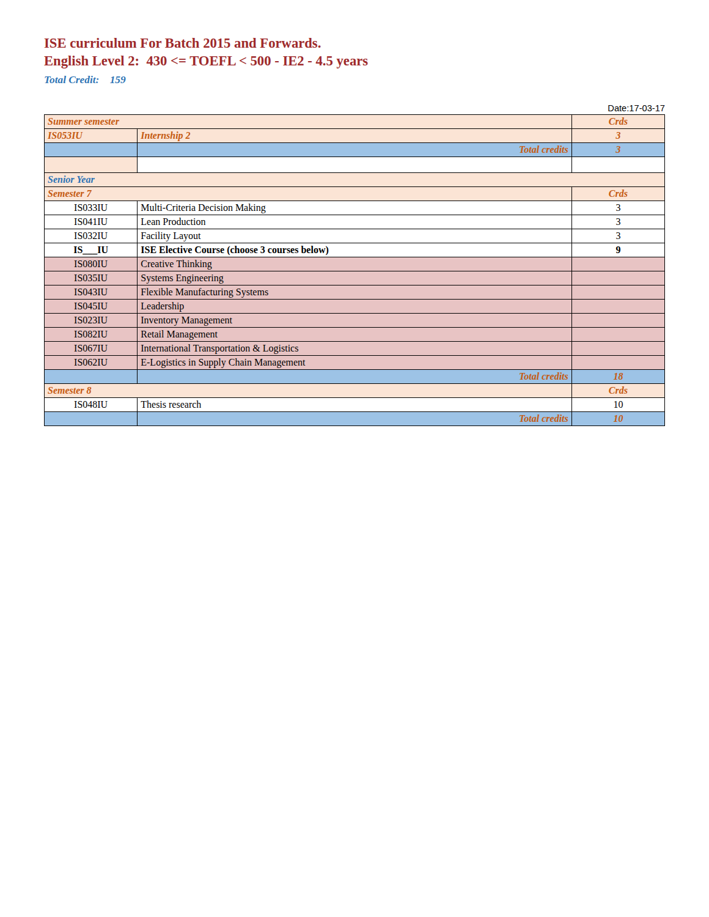ISE curriculum For Batch 2015 and Forwards.
English Level 2: 430 <= TOEFL < 500 - IE2 - 4.5 years
Total Credit: 159
Date:17-03-17
| Summer semester | Crds |
| IS053IU | Internship 2 | 3 |
| | Total credits | 3 |
| Senior Year |
| Semester 7 | Crds |
| IS033IU | Multi-Criteria Decision Making | 3 |
| IS041IU | Lean Production | 3 |
| IS032IU | Facility Layout | 3 |
| IS___IU | ISE Elective Course (choose 3 courses below) | 9 |
| IS080IU | Creative Thinking | |
| IS035IU | Systems Engineering | |
| IS043IU | Flexible Manufacturing Systems | |
| IS045IU | Leadership | |
| IS023IU | Inventory Management | |
| IS082IU | Retail Management | |
| IS067IU | International Transportation & Logistics | |
| IS062IU | E-Logistics in Supply Chain Management | |
| | Total credits | 18 |
| Semester 8 | Crds |
| IS048IU | Thesis research | 10 |
| | Total credits | 10 |